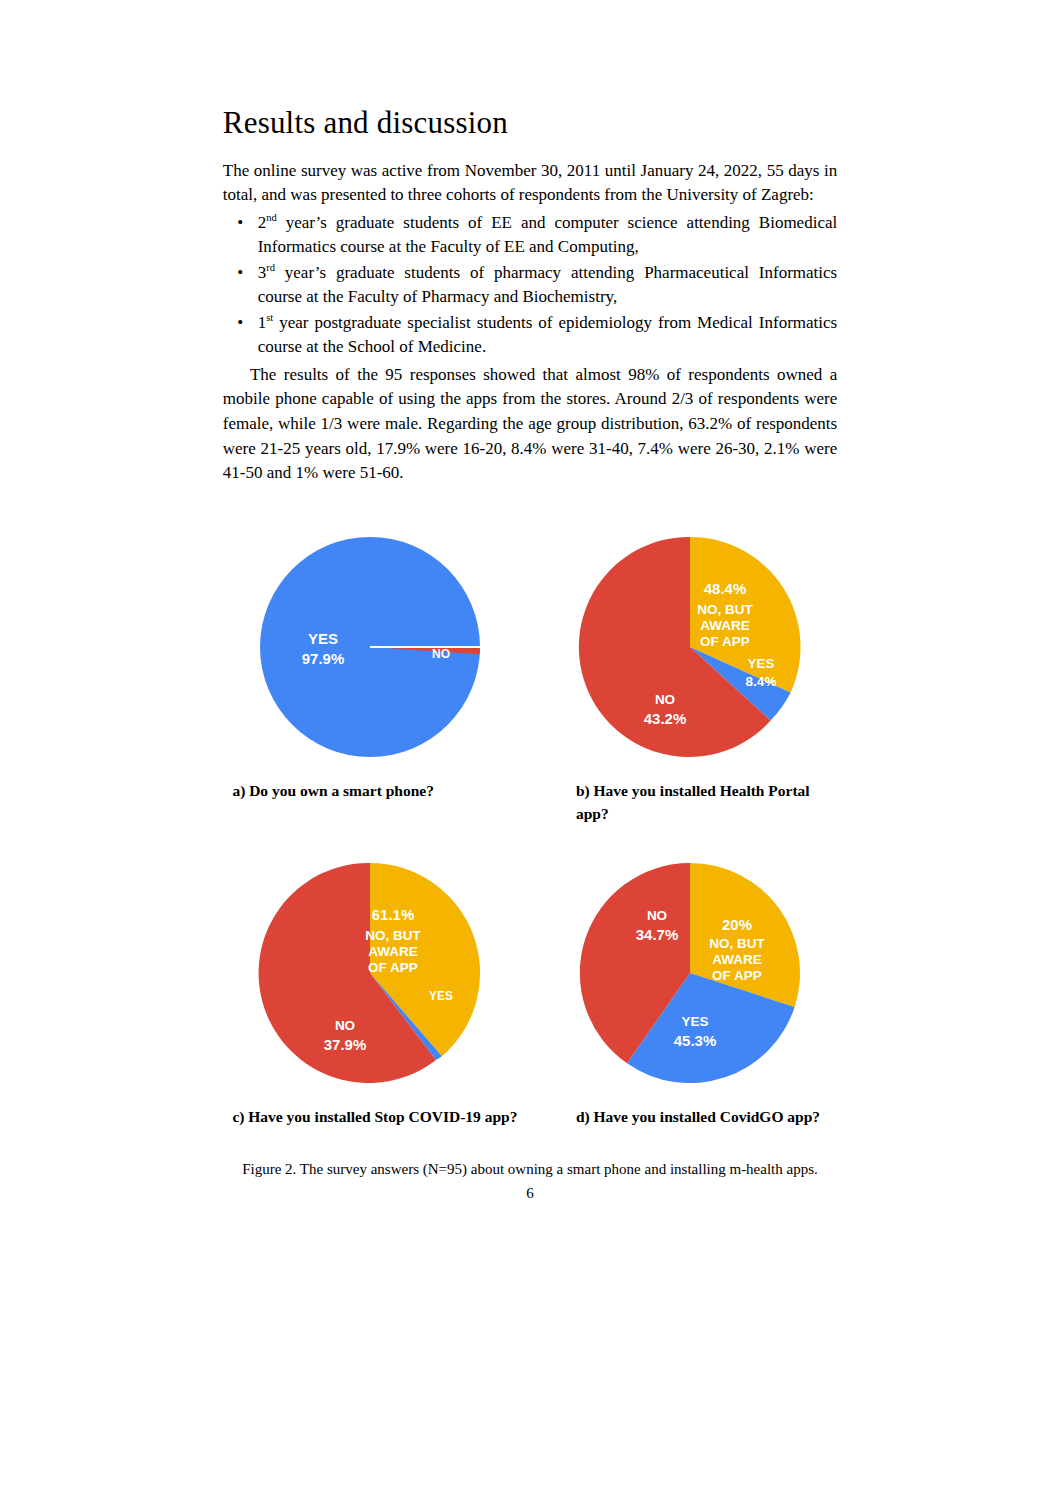Results and discussion
The online survey was active from November 30, 2011 until January 24, 2022, 55 days in total, and was presented to three cohorts of respondents from the University of Zagreb:
2nd year’s graduate students of EE and computer science attending Biomedical Informatics course at the Faculty of EE and Computing,
3rd year’s graduate students of pharmacy attending Pharmaceutical Informatics course at the Faculty of Pharmacy and Biochemistry,
1st year postgraduate specialist students of epidemiology from Medical Informatics course at the School of Medicine.
The results of the 95 responses showed that almost 98% of respondents owned a mobile phone capable of using the apps from the stores. Around 2/3 of respondents were female, while 1/3 were male. Regarding the age group distribution, 63.2% of respondents were 21-25 years old, 17.9% were 16-20, 8.4% were 31-40, 7.4% were 26-30, 2.1% were 41-50 and 1% were 51-60.
YES 97.9% NO
a) Do you own a smart phone?
48.4% NO, BUT AWARE OF APP YES 8.4% NO 43.2%
b) Have you installed Health Portal app?
61.1% NO, BUT AWARE OF APP YES NO 37.9%
c) Have you installed Stop COVID-19 app?
NO 34.7% 20% NO, BUT AWARE OF APP YES 45.3%
d) Have you installed CovidGO app?
Figure 2. The survey answers (N=95) about owning a smart phone and installing m-health apps.
6